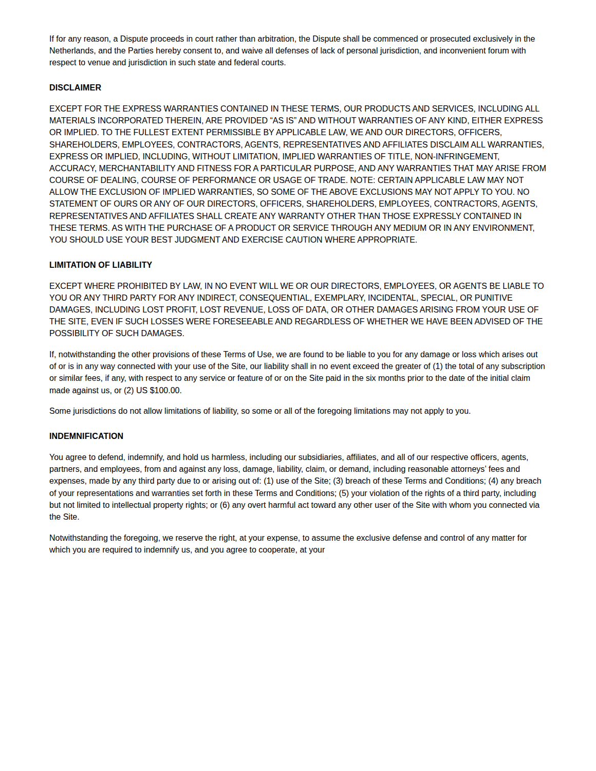If for any reason, a Dispute proceeds in court rather than arbitration, the Dispute shall be commenced or prosecuted exclusively in the Netherlands, and the Parties hereby consent to, and waive all defenses of lack of personal jurisdiction, and inconvenient forum with respect to venue and jurisdiction in such state and federal courts.
DISCLAIMER
EXCEPT FOR THE EXPRESS WARRANTIES CONTAINED IN THESE TERMS, OUR PRODUCTS AND SERVICES, INCLUDING ALL MATERIALS INCORPORATED THEREIN, ARE PROVIDED “AS IS” AND WITHOUT WARRANTIES OF ANY KIND, EITHER EXPRESS OR IMPLIED. TO THE FULLEST EXTENT PERMISSIBLE BY APPLICABLE LAW, WE AND OUR DIRECTORS, OFFICERS, SHAREHOLDERS, EMPLOYEES, CONTRACTORS, AGENTS, REPRESENTATIVES AND AFFILIATES DISCLAIM ALL WARRANTIES, EXPRESS OR IMPLIED, INCLUDING, WITHOUT LIMITATION, IMPLIED WARRANTIES OF TITLE, NON-INFRINGEMENT, ACCURACY, MERCHANTABILITY AND FITNESS FOR A PARTICULAR PURPOSE, AND ANY WARRANTIES THAT MAY ARISE FROM COURSE OF DEALING, COURSE OF PERFORMANCE OR USAGE OF TRADE. NOTE: CERTAIN APPLICABLE LAW MAY NOT ALLOW THE EXCLUSION OF IMPLIED WARRANTIES, SO SOME OF THE ABOVE EXCLUSIONS MAY NOT APPLY TO YOU. NO STATEMENT OF OURS OR ANY OF OUR DIRECTORS, OFFICERS, SHAREHOLDERS, EMPLOYEES, CONTRACTORS, AGENTS, REPRESENTATIVES AND AFFILIATES SHALL CREATE ANY WARRANTY OTHER THAN THOSE EXPRESSLY CONTAINED IN THESE TERMS. AS WITH THE PURCHASE OF A PRODUCT OR SERVICE THROUGH ANY MEDIUM OR IN ANY ENVIRONMENT, YOU SHOULD USE YOUR BEST JUDGMENT AND EXERCISE CAUTION WHERE APPROPRIATE.
LIMITATION OF LIABILITY
EXCEPT WHERE PROHIBITED BY LAW, IN NO EVENT WILL WE OR OUR DIRECTORS, EMPLOYEES, OR AGENTS BE LIABLE TO YOU OR ANY THIRD PARTY FOR ANY INDIRECT, CONSEQUENTIAL, EXEMPLARY, INCIDENTAL, SPECIAL, OR PUNITIVE DAMAGES, INCLUDING LOST PROFIT, LOST REVENUE, LOSS OF DATA, OR OTHER DAMAGES ARISING FROM YOUR USE OF THE SITE, EVEN IF SUCH LOSSES WERE FORESEEABLE AND REGARDLESS OF WHETHER WE HAVE BEEN ADVISED OF THE POSSIBILITY OF SUCH DAMAGES.
If, notwithstanding the other provisions of these Terms of Use, we are found to be liable to you for any damage or loss which arises out of or is in any way connected with your use of the Site, our liability shall in no event exceed the greater of (1) the total of any subscription or similar fees, if any, with respect to any service or feature of or on the Site paid in the six months prior to the date of the initial claim made against us, or (2) US $100.00.
Some jurisdictions do not allow limitations of liability, so some or all of the foregoing limitations may not apply to you.
INDEMNIFICATION
You agree to defend, indemnify, and hold us harmless, including our subsidiaries, affiliates, and all of our respective officers, agents, partners, and employees, from and against any loss, damage, liability, claim, or demand, including reasonable attorneys’ fees and expenses, made by any third party due to or arising out of: (1) use of the Site; (3) breach of these Terms and Conditions; (4) any breach of your representations and warranties set forth in these Terms and Conditions; (5) your violation of the rights of a third party, including but not limited to intellectual property rights; or (6) any overt harmful act toward any other user of the Site with whom you connected via the Site.
Notwithstanding the foregoing, we reserve the right, at your expense, to assume the exclusive defense and control of any matter for which you are required to indemnify us, and you agree to cooperate, at your